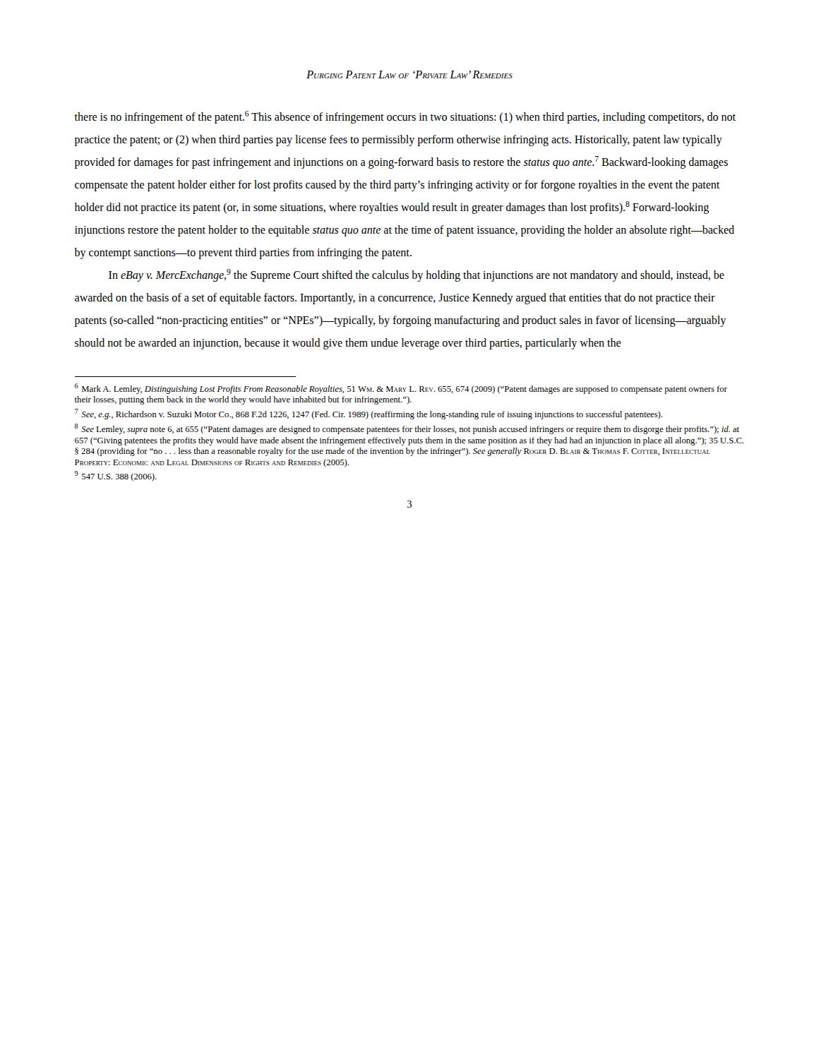Purging Patent Law of ‘Private Law’ Remedies
there is no infringement of the patent.6 This absence of infringement occurs in two situations: (1) when third parties, including competitors, do not practice the patent; or (2) when third parties pay license fees to permissibly perform otherwise infringing acts. Historically, patent law typically provided for damages for past infringement and injunctions on a going-forward basis to restore the status quo ante.7 Backward-looking damages compensate the patent holder either for lost profits caused by the third party’s infringing activity or for forgone royalties in the event the patent holder did not practice its patent (or, in some situations, where royalties would result in greater damages than lost profits).8 Forward-looking injunctions restore the patent holder to the equitable status quo ante at the time of patent issuance, providing the holder an absolute right—backed by contempt sanctions—to prevent third parties from infringing the patent.
In eBay v. MercExchange,9 the Supreme Court shifted the calculus by holding that injunctions are not mandatory and should, instead, be awarded on the basis of a set of equitable factors. Importantly, in a concurrence, Justice Kennedy argued that entities that do not practice their patents (so-called “non-practicing entities” or “NPEs”)—typically, by forgoing manufacturing and product sales in favor of licensing—arguably should not be awarded an injunction, because it would give them undue leverage over third parties, particularly when the
6 Mark A. Lemley, Distinguishing Lost Profits From Reasonable Royalties, 51 Wm. & Mary L. Rev. 655, 674 (2009) (“Patent damages are supposed to compensate patent owners for their losses, putting them back in the world they would have inhabited but for infringement.”).
7 See, e.g., Richardson v. Suzuki Motor Co., 868 F.2d 1226, 1247 (Fed. Cir. 1989) (reaffirming the long-standing rule of issuing injunctions to successful patentees).
8 See Lemley, supra note 6, at 655 (“Patent damages are designed to compensate patentees for their losses, not punish accused infringers or require them to disgorge their profits.”); id. at 657 (“Giving patentees the profits they would have made absent the infringement effectively puts them in the same position as if they had had an injunction in place all along.”); 35 U.S.C. § 284 (providing for “no . . . less than a reasonable royalty for the use made of the invention by the infringer”). See generally Roger D. Blair & Thomas F. Cotter, Intellectual Property: Economic and Legal Dimensions of Rights and Remedies (2005).
9 547 U.S. 388 (2006).
3